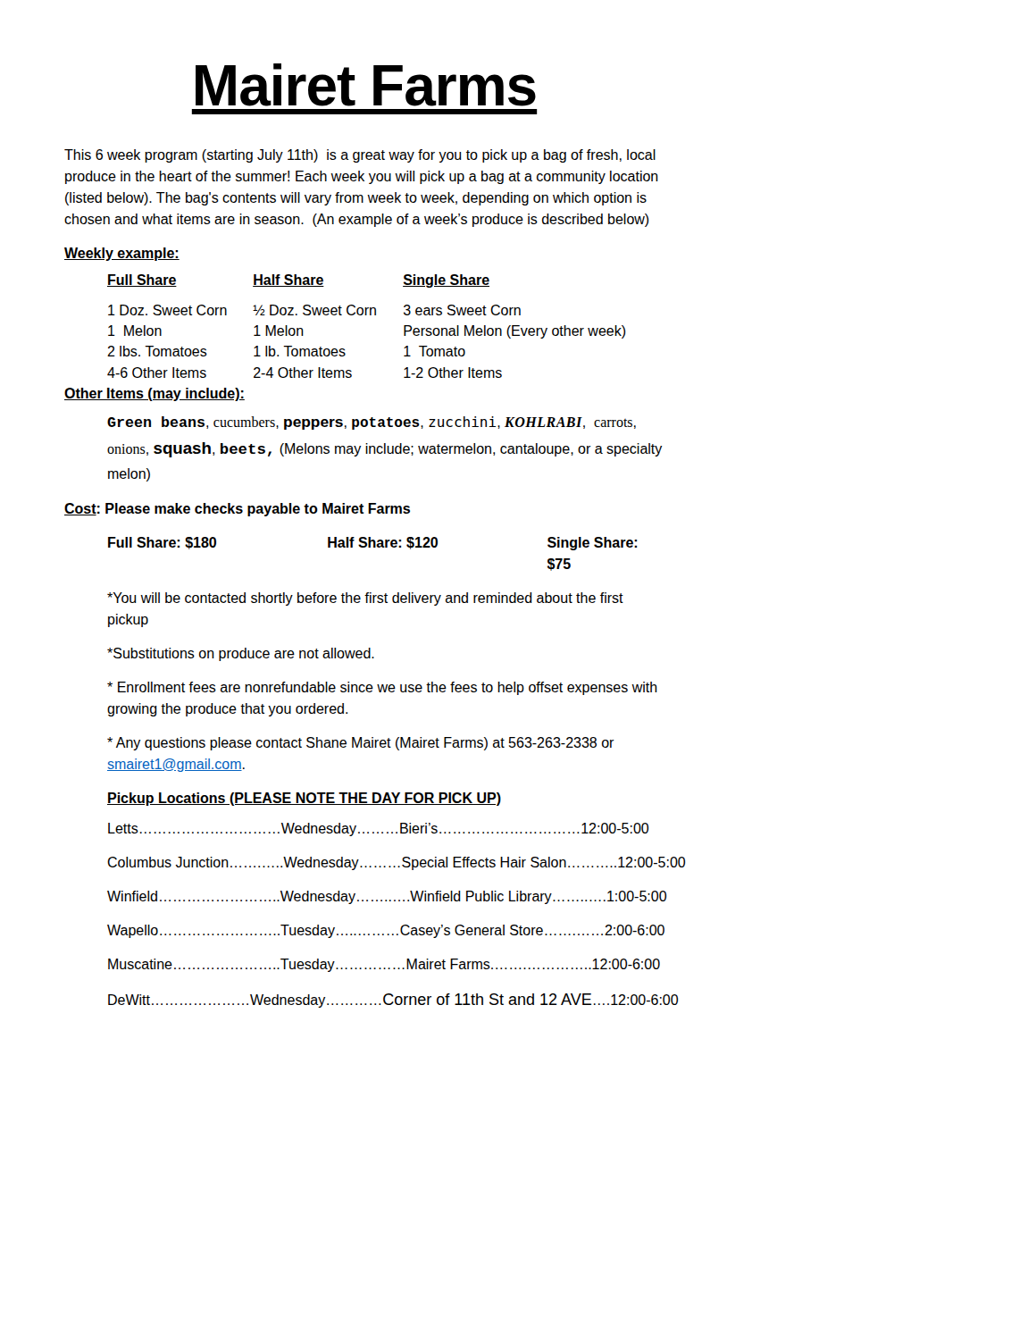Mairet Farms
This 6 week program (starting July 11th) is a great way for you to pick up a bag of fresh, local produce in the heart of the summer! Each week you will pick up a bag at a community location (listed below). The bag's contents will vary from week to week, depending on which option is chosen and what items are in season. (An example of a week’s produce is described below)
Weekly example:
| Full Share | Half Share | Single Share |
| --- | --- | --- |
| 1 Doz. Sweet Corn 1 Melon 2 lbs. Tomatoes 4-6 Other Items | ½ Doz. Sweet Corn 1 Melon 1 lb. Tomatoes 2-4 Other Items | 3 ears Sweet Corn Personal Melon (Every other week) 1 Tomato 1-2 Other Items |
Other Items (may include):
Green beans, cucumbers, peppers, potatoes, zucchini, KOHLRABI, carrots, onions, squash, beets, (Melons may include; watermelon, cantaloupe, or a specialty melon)
Cost: Please make checks payable to Mairet Farms
Full Share: $180 Half Share: $120 Single Share: $75
*You will be contacted shortly before the first delivery and reminded about the first pickup
*Substitutions on produce are not allowed.
* Enrollment fees are nonrefundable since we use the fees to help offset expenses with growing the produce that you ordered.
* Any questions please contact Shane Mairet (Mairet Farms) at 563-263-2338 or smairet1@gmail.com.
Pickup Locations (PLEASE NOTE THE DAY FOR PICK UP)
Letts…………………………Wednesday………Bieri’s…………………………12:00-5:00
Columbus Junction…….…..Wednesday………Special Effects Hair Salon………..12:00-5:00
Winfield……………………..Wednesday……..….Winfield Public Library……..….1:00-5:00
Wapello……………………..Tuesday…..………Casey’s General Store…….……2:00-6:00
Muscatine…………………..Tuesday……………Mairet Farms.…….…………..12:00-6:00
DeWitt…………………Wednesday…………Corner of 11th St and 12 AVE….12:00-6:00